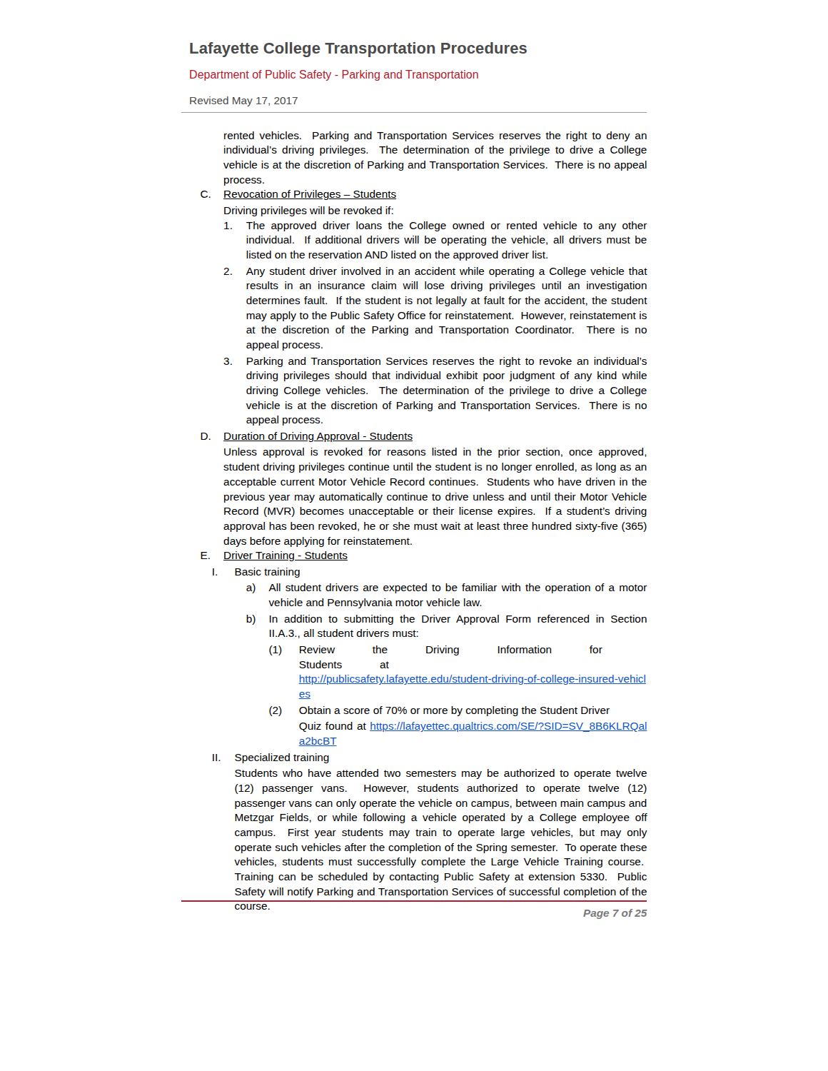Lafayette College Transportation Procedures
Department of Public Safety - Parking and Transportation
Revised May 17, 2017
rented vehicles. Parking and Transportation Services reserves the right to deny an individual’s driving privileges. The determination of the privilege to drive a College vehicle is at the discretion of Parking and Transportation Services. There is no appeal process.
C.
Revocation of Privileges – Students
Driving privileges will be revoked if:
1.
The approved driver loans the College owned or rented vehicle to any other individual. If additional drivers will be operating the vehicle, all drivers must be listed on the reservation AND listed on the approved driver list.
2.
Any student driver involved in an accident while operating a College vehicle that results in an insurance claim will lose driving privileges until an investigation determines fault. If the student is not legally at fault for the accident, the student may apply to the Public Safety Office for reinstatement. However, reinstatement is at the discretion of the Parking and Transportation Coordinator. There is no appeal process.
3.
Parking and Transportation Services reserves the right to revoke an individual’s driving privileges should that individual exhibit poor judgment of any kind while driving College vehicles. The determination of the privilege to drive a College vehicle is at the discretion of Parking and Transportation Services. There is no appeal process.
D.
Duration of Driving Approval - Students
Unless approval is revoked for reasons listed in the prior section, once approved, student driving privileges continue until the student is no longer enrolled, as long as an acceptable current Motor Vehicle Record continues. Students who have driven in the previous year may automatically continue to drive unless and until their Motor Vehicle Record (MVR) becomes unacceptable or their license expires. If a student’s driving approval has been revoked, he or she must wait at least three hundred sixty-five (365) days before applying for reinstatement.
E.
Driver Training - Students
I.
Basic training
a)
All student drivers are expected to be familiar with the operation of a motor vehicle and Pennsylvania motor vehicle law.
b)
In addition to submitting the Driver Approval Form referenced in Section II.A.3., all student drivers must:
(1)
Review the Driving Information for Students at
http://publicsafety.lafayette.edu/student-driving-of-college-insured-vehicles
(2)
Obtain a score of 70% or more by completing the Student Driver
Quiz found at https://lafayettec.qualtrics.com/SE/?SID=SV_8B6KLRQala2bcBT
II.
Specialized training
Students who have attended two semesters may be authorized to operate twelve (12) passenger vans. However, students authorized to operate twelve (12) passenger vans can only operate the vehicle on campus, between main campus and Metzgar Fields, or while following a vehicle operated by a College employee off campus. First year students may train to operate large vehicles, but may only operate such vehicles after the completion of the Spring semester. To operate these vehicles, students must successfully complete the Large Vehicle Training course. Training can be scheduled by contacting Public Safety at extension 5330. Public Safety will notify Parking and Transportation Services of successful completion of the course.
Page 7 of 25